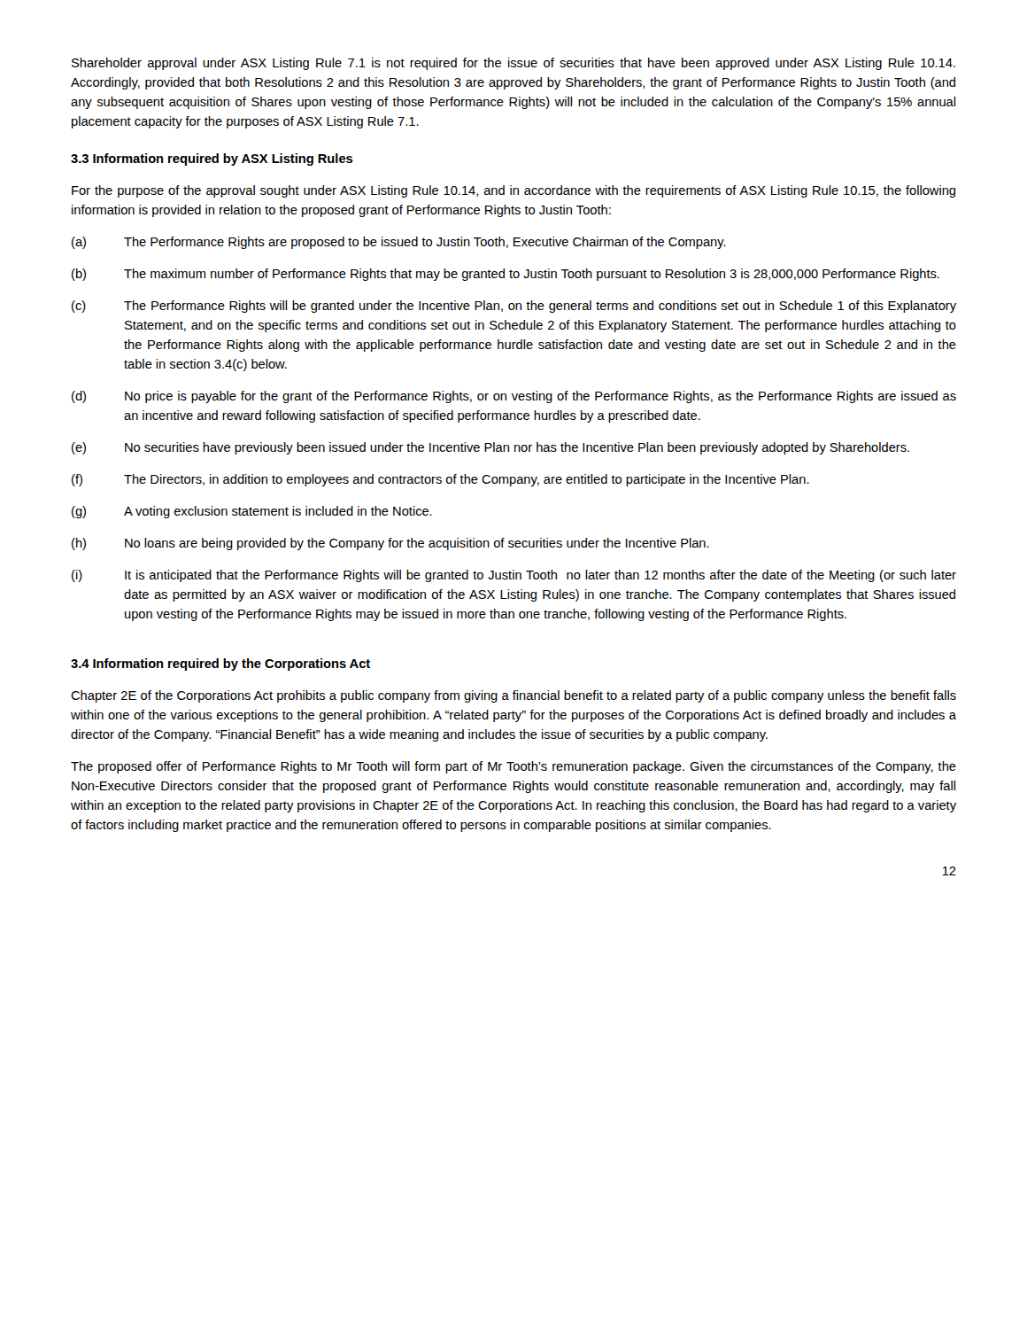Shareholder approval under ASX Listing Rule 7.1 is not required for the issue of securities that have been approved under ASX Listing Rule 10.14. Accordingly, provided that both Resolutions 2 and this Resolution 3 are approved by Shareholders, the grant of Performance Rights to Justin Tooth (and any subsequent acquisition of Shares upon vesting of those Performance Rights) will not be included in the calculation of the Company's 15% annual placement capacity for the purposes of ASX Listing Rule 7.1.
3.3 Information required by ASX Listing Rules
For the purpose of the approval sought under ASX Listing Rule 10.14, and in accordance with the requirements of ASX Listing Rule 10.15, the following information is provided in relation to the proposed grant of Performance Rights to Justin Tooth:
| (a) | The Performance Rights are proposed to be issued to Justin Tooth, Executive Chairman of the Company. |
| (b) | The maximum number of Performance Rights that may be granted to Justin Tooth pursuant to Resolution 3 is 28,000,000 Performance Rights. |
| (c) | The Performance Rights will be granted under the Incentive Plan, on the general terms and conditions set out in Schedule 1 of this Explanatory Statement, and on the specific terms and conditions set out in Schedule 2 of this Explanatory Statement. The performance hurdles attaching to the Performance Rights along with the applicable performance hurdle satisfaction date and vesting date are set out in Schedule 2 and in the table in section 3.4(c) below. |
| (d) | No price is payable for the grant of the Performance Rights, or on vesting of the Performance Rights, as the Performance Rights are issued as an incentive and reward following satisfaction of specified performance hurdles by a prescribed date. |
| (e) | No securities have previously been issued under the Incentive Plan nor has the Incentive Plan been previously adopted by Shareholders. |
| (f) | The Directors, in addition to employees and contractors of the Company, are entitled to participate in the Incentive Plan. |
| (g) | A voting exclusion statement is included in the Notice. |
| (h) | No loans are being provided by the Company for the acquisition of securities under the Incentive Plan. |
| (i) | It is anticipated that the Performance Rights will be granted to Justin Tooth no later than 12 months after the date of the Meeting (or such later date as permitted by an ASX waiver or modification of the ASX Listing Rules) in one tranche. The Company contemplates that Shares issued upon vesting of the Performance Rights may be issued in more than one tranche, following vesting of the Performance Rights. |
3.4 Information required by the Corporations Act
Chapter 2E of the Corporations Act prohibits a public company from giving a financial benefit to a related party of a public company unless the benefit falls within one of the various exceptions to the general prohibition. A “related party” for the purposes of the Corporations Act is defined broadly and includes a director of the Company. “Financial Benefit” has a wide meaning and includes the issue of securities by a public company.
The proposed offer of Performance Rights to Mr Tooth will form part of Mr Tooth’s remuneration package. Given the circumstances of the Company, the Non-Executive Directors consider that the proposed grant of Performance Rights would constitute reasonable remuneration and, accordingly, may fall within an exception to the related party provisions in Chapter 2E of the Corporations Act. In reaching this conclusion, the Board has had regard to a variety of factors including market practice and the remuneration offered to persons in comparable positions at similar companies.
12